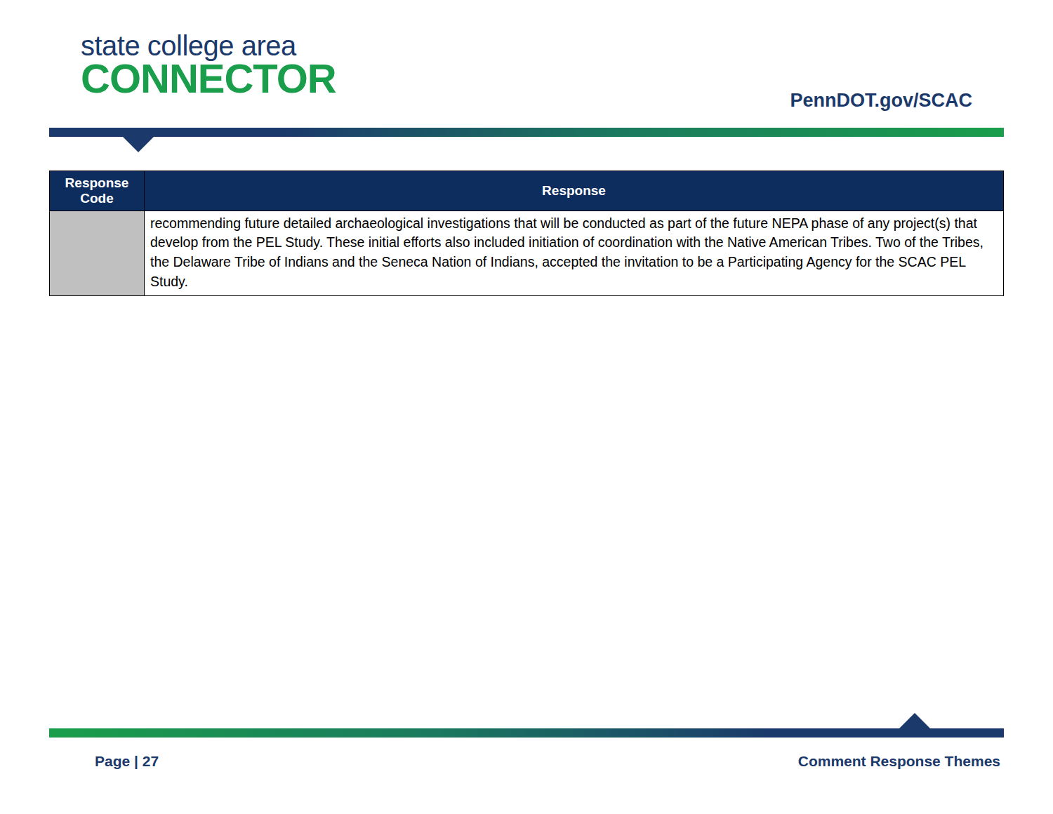state college area
CONNECTOR
PennDOT.gov/SCAC
| Response Code | Response |
| --- | --- |
| | recommending future detailed archaeological investigations that will be conducted as part of the future NEPA phase of any project(s) that develop from the PEL Study. These initial efforts also included initiation of coordination with the Native American Tribes. Two of the Tribes, the Delaware Tribe of Indians and the Seneca Nation of Indians, accepted the invitation to be a Participating Agency for the SCAC PEL Study. |
Page | 27
Comment Response Themes